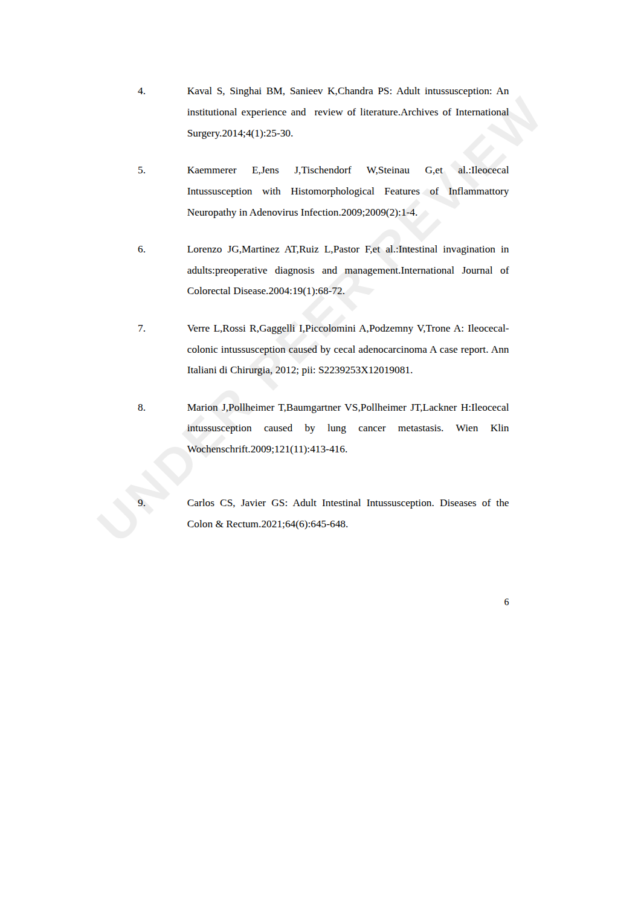UNDER PEER REVIEW
4. Kaval S, Singhai BM, Sanieev K,Chandra PS: Adult intussusception: An institutional experience and review of literature.Archives of International Surgery.2014;4(1):25-30.
5. Kaemmerer E,Jens J,Tischendorf W,Steinau G,et al.:Ileocecal Intussusception with Histomorphological Features of Inflammattory Neuropathy in Adenovirus Infection.2009;2009(2):1-4.
6. Lorenzo JG,Martinez AT,Ruiz L,Pastor F,et al.:Intestinal invagination in adults:preoperative diagnosis and management.International Journal of Colorectal Disease.2004:19(1):68-72.
7. Verre L,Rossi R,Gaggelli I,Piccolomini A,Podzemny V,Trone A: Ileocecal-colonic intussusception caused by cecal adenocarcinoma A case report. Ann Italiani di Chirurgia, 2012; pii: S2239253X12019081.
8. Marion J,Pollheimer T,Baumgartner VS,Pollheimer JT,Lackner H:Ileocecal intussusception caused by lung cancer metastasis. Wien Klin Wochenschrift.2009;121(11):413-416.
9. Carlos CS, Javier GS: Adult Intestinal Intussusception. Diseases of the Colon & Rectum.2021;64(6):645-648.
6